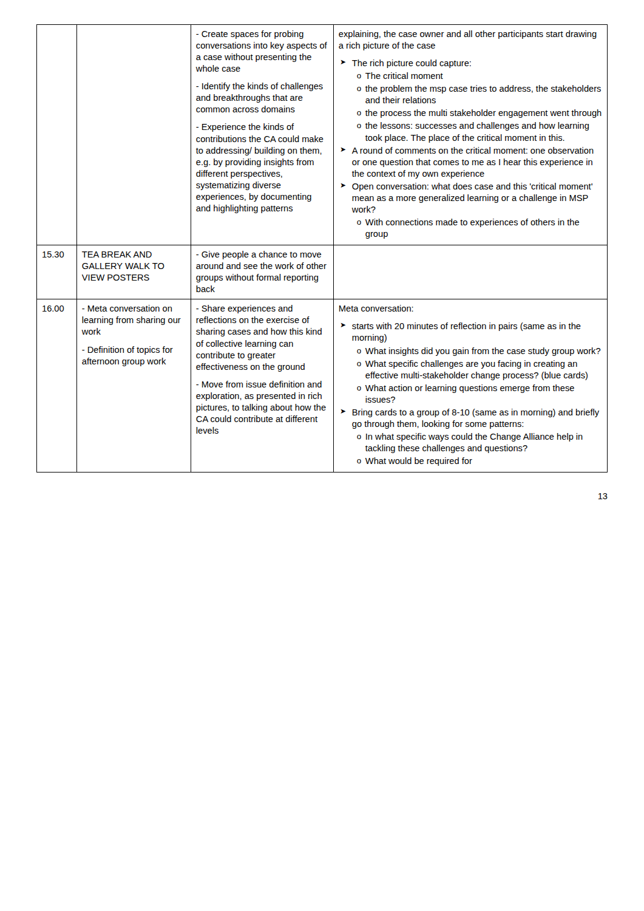| | | - Create spaces for probing conversations into key aspects of a case without presenting the whole case - Identify the kinds of challenges and breakthroughs that are common across domains - Experience the kinds of contributions the CA could make to addressing/ building on them, e.g. by providing insights from different perspectives, systematizing diverse experiences, by documenting and highlighting patterns | explaining, the case owner and all other participants start drawing a rich picture of the case The rich picture could capture: The critical moment the problem the msp case tries to address, the stakeholders and their relations the process the multi stakeholder engagement went through the lessons: successes and challenges and how learning took place. The place of the critical moment in this. A round of comments on the critical moment: one observation or one question that comes to me as I hear this experience in the context of my own experience Open conversation: what does case and this 'critical moment' mean as a more generalized learning or a challenge in MSP work? With connections made to experiences of others in the group |
| 15.30 | TEA BREAK AND GALLERY WALK TO VIEW POSTERS | - Give people a chance to move around and see the work of other groups without formal reporting back | |
| 16.00 | - Meta conversation on learning from sharing our work - Definition of topics for afternoon group work | - Share experiences and reflections on the exercise of sharing cases and how this kind of collective learning can contribute to greater effectiveness on the ground - Move from issue definition and exploration, as presented in rich pictures, to talking about how the CA could contribute at different levels | Meta conversation: starts with 20 minutes of reflection in pairs (same as in the morning) What insights did you gain from the case study group work? What specific challenges are you facing in creating an effective multi-stakeholder change process? (blue cards) What action or learning questions emerge from these issues? Bring cards to a group of 8-10 (same as in morning) and briefly go through them, looking for some patterns: In what specific ways could the Change Alliance help in tackling these challenges and questions? What would be required for |
13